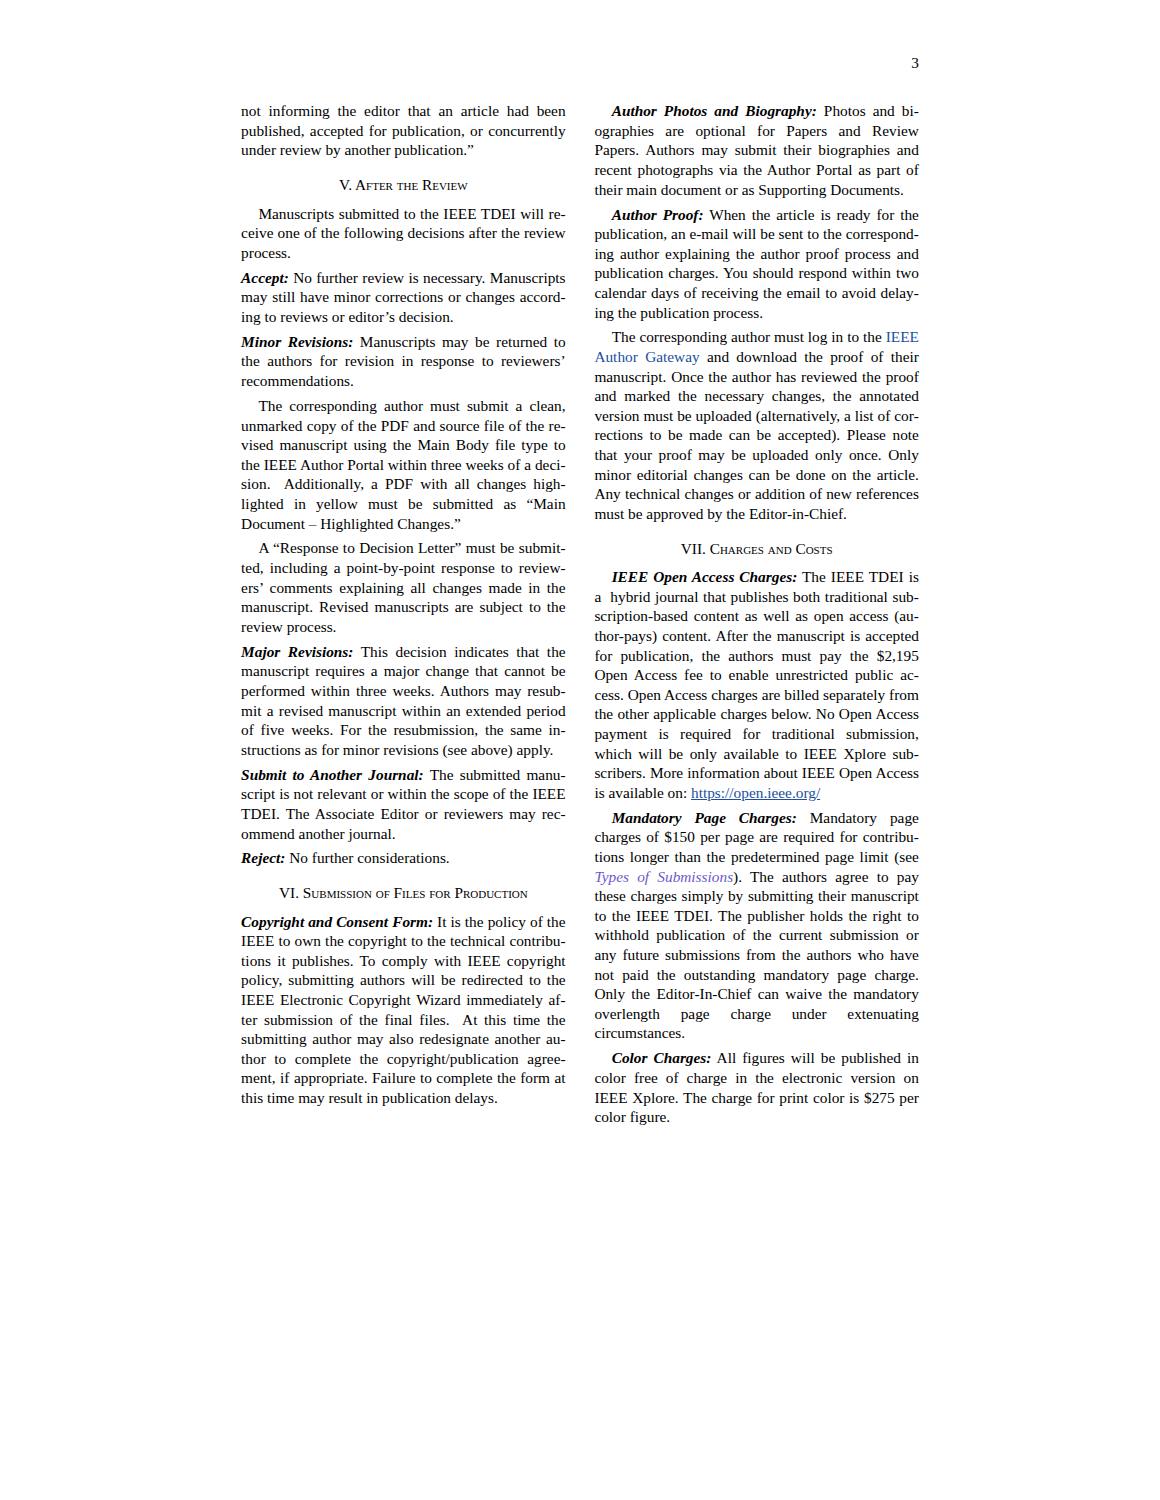3
not informing the editor that an article had been published, accepted for publication, or concurrently under review by another publication.”
V. After the Review
Manuscripts submitted to the IEEE TDEI will receive one of the following decisions after the review process.
Accept: No further review is necessary. Manuscripts may still have minor corrections or changes according to reviews or editor’s decision.
Minor Revisions: Manuscripts may be returned to the authors for revision in response to reviewers’ recommendations.
The corresponding author must submit a clean, unmarked copy of the PDF and source file of the revised manuscript using the Main Body file type to the IEEE Author Portal within three weeks of a decision. Additionally, a PDF with all changes highlighted in yellow must be submitted as “Main Document – Highlighted Changes.”
A “Response to Decision Letter” must be submitted, including a point-by-point response to reviewers’ comments explaining all changes made in the manuscript. Revised manuscripts are subject to the review process.
Major Revisions: This decision indicates that the manuscript requires a major change that cannot be performed within three weeks. Authors may resubmit a revised manuscript within an extended period of five weeks. For the resubmission, the same instructions as for minor revisions (see above) apply.
Submit to Another Journal: The submitted manuscript is not relevant or within the scope of the IEEE TDEI. The Associate Editor or reviewers may recommend another journal.
Reject: No further considerations.
VI. Submission of Files for Production
Copyright and Consent Form: It is the policy of the IEEE to own the copyright to the technical contributions it publishes. To comply with IEEE copyright policy, submitting authors will be redirected to the IEEE Electronic Copyright Wizard immediately after submission of the final files. At this time the submitting author may also redesignate another author to complete the copyright/publication agreement, if appropriate. Failure to complete the form at this time may result in publication delays.
Author Photos and Biography: Photos and biographies are optional for Papers and Review Papers. Authors may submit their biographies and recent photographs via the Author Portal as part of their main document or as Supporting Documents.
Author Proof: When the article is ready for the publication, an e-mail will be sent to the corresponding author explaining the author proof process and publication charges. You should respond within two calendar days of receiving the email to avoid delaying the publication process.
The corresponding author must log in to the IEEE Author Gateway and download the proof of their manuscript. Once the author has reviewed the proof and marked the necessary changes, the annotated version must be uploaded (alternatively, a list of corrections to be made can be accepted). Please note that your proof may be uploaded only once. Only minor editorial changes can be done on the article. Any technical changes or addition of new references must be approved by the Editor-in-Chief.
VII. Charges and Costs
IEEE Open Access Charges: The IEEE TDEI is a hybrid journal that publishes both traditional subscription-based content as well as open access (author-pays) content. After the manuscript is accepted for publication, the authors must pay the $2,195 Open Access fee to enable unrestricted public access. Open Access charges are billed separately from the other applicable charges below. No Open Access payment is required for traditional submission, which will be only available to IEEE Xplore subscribers. More information about IEEE Open Access is available on: https://open.ieee.org/
Mandatory Page Charges: Mandatory page charges of $150 per page are required for contributions longer than the predetermined page limit (see Types of Submissions). The authors agree to pay these charges simply by submitting their manuscript to the IEEE TDEI. The publisher holds the right to withhold publication of the current submission or any future submissions from the authors who have not paid the outstanding mandatory page charge. Only the Editor-In-Chief can waive the mandatory overlength page charge under extenuating circumstances.
Color Charges: All figures will be published in color free of charge in the electronic version on IEEE Xplore. The charge for print color is $275 per color figure.